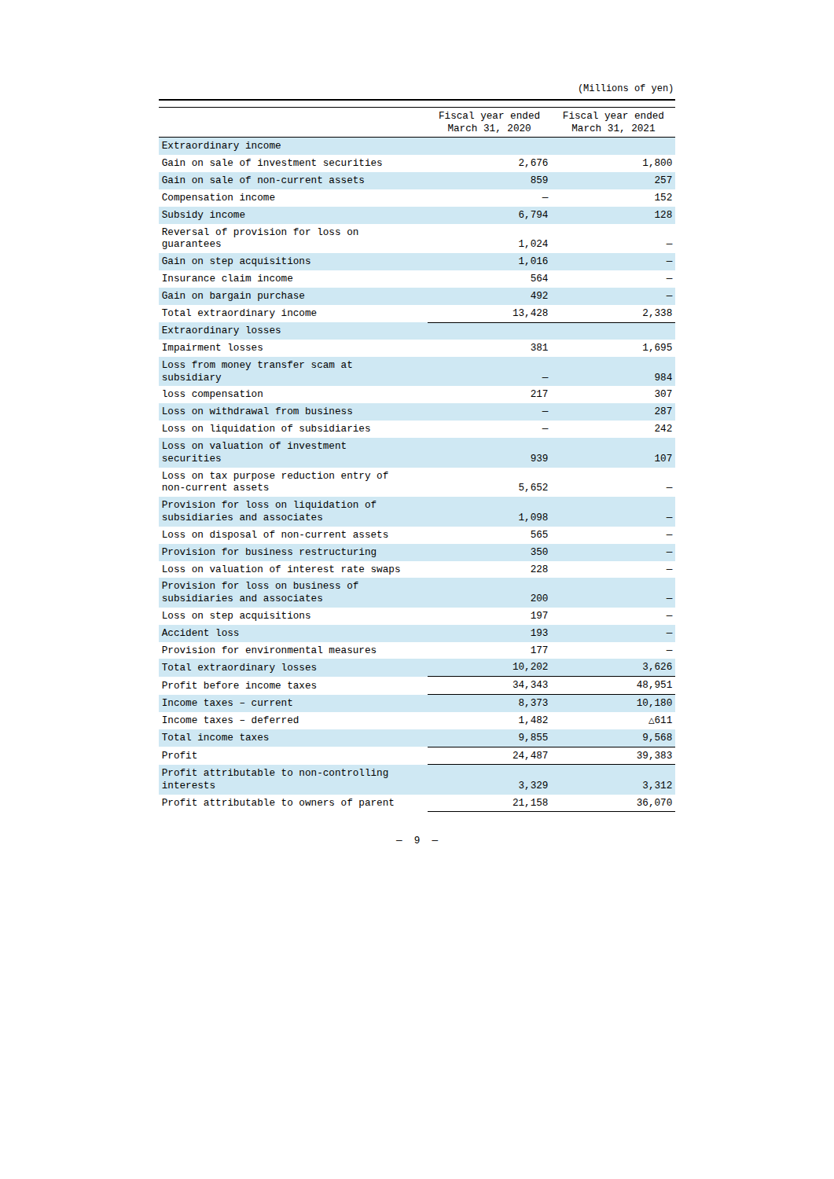(Millions of yen)
| | Fiscal year ended March 31, 2020 | Fiscal year ended March 31, 2021 |
| --- | --- | --- |
| Extraordinary income | | |
| Gain on sale of investment securities | 2,676 | 1,800 |
| Gain on sale of non-current assets | 859 | 257 |
| Compensation income | — | 152 |
| Subsidy income | 6,794 | 128 |
| Reversal of provision for loss on guarantees | 1,024 | — |
| Gain on step acquisitions | 1,016 | — |
| Insurance claim income | 564 | — |
| Gain on bargain purchase | 492 | — |
| Total extraordinary income | 13,428 | 2,338 |
| Extraordinary losses | | |
| Impairment losses | 381 | 1,695 |
| Loss from money transfer scam at subsidiary | — | 984 |
| loss compensation | 217 | 307 |
| Loss on withdrawal from business | — | 287 |
| Loss on liquidation of subsidiaries | — | 242 |
| Loss on valuation of investment securities | 939 | 107 |
| Loss on tax purpose reduction entry of non-current assets | 5,652 | — |
| Provision for loss on liquidation of subsidiaries and associates | 1,098 | — |
| Loss on disposal of non-current assets | 565 | — |
| Provision for business restructuring | 350 | — |
| Loss on valuation of interest rate swaps | 228 | — |
| Provision for loss on business of subsidiaries and associates | 200 | — |
| Loss on step acquisitions | 197 | — |
| Accident loss | 193 | — |
| Provision for environmental measures | 177 | — |
| Total extraordinary losses | 10,202 | 3,626 |
| Profit before income taxes | 34,343 | 48,951 |
| Income taxes – current | 8,373 | 10,180 |
| Income taxes – deferred | 1,482 | △611 |
| Total income taxes | 9,855 | 9,568 |
| Profit | 24,487 | 39,383 |
| Profit attributable to non-controlling interests | 3,329 | 3,312 |
| Profit attributable to owners of parent | 21,158 | 36,070 |
— 9 —